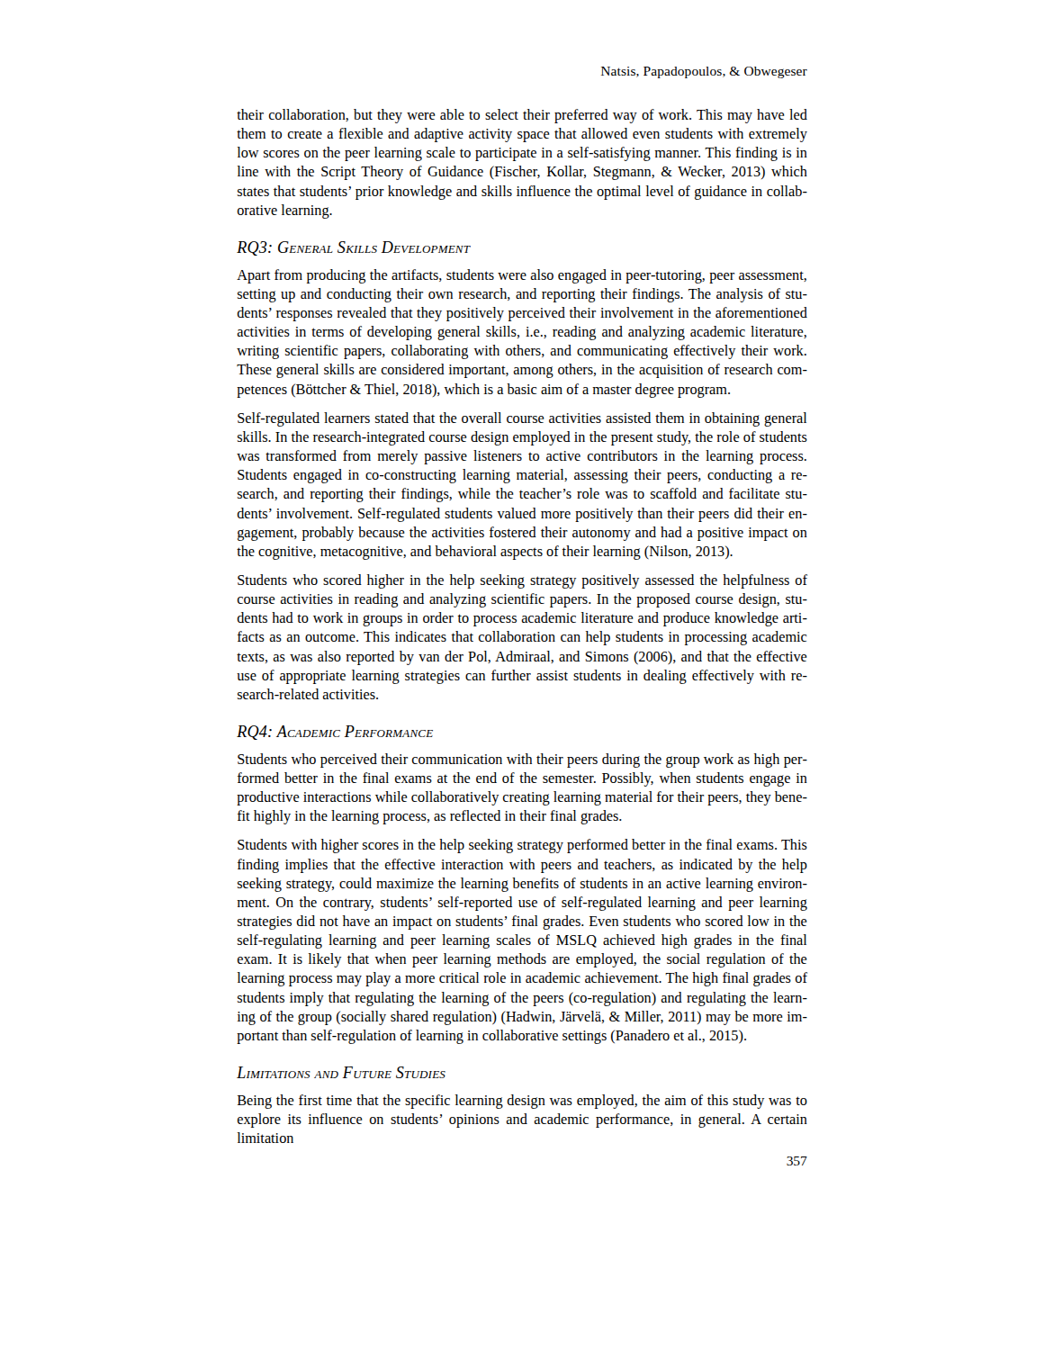Natsis, Papadopoulos, & Obwegeser
their collaboration, but they were able to select their preferred way of work. This may have led them to create a flexible and adaptive activity space that allowed even students with extremely low scores on the peer learning scale to participate in a self-satisfying manner. This finding is in line with the Script Theory of Guidance (Fischer, Kollar, Stegmann, & Wecker, 2013) which states that students’ prior knowledge and skills influence the optimal level of guidance in collaborative learning.
RQ3: General Skills Development
Apart from producing the artifacts, students were also engaged in peer-tutoring, peer assessment, setting up and conducting their own research, and reporting their findings. The analysis of students’ responses revealed that they positively perceived their involvement in the aforementioned activities in terms of developing general skills, i.e., reading and analyzing academic literature, writing scientific papers, collaborating with others, and communicating effectively their work. These general skills are considered important, among others, in the acquisition of research competences (Böttcher & Thiel, 2018), which is a basic aim of a master degree program.
Self-regulated learners stated that the overall course activities assisted them in obtaining general skills. In the research-integrated course design employed in the present study, the role of students was transformed from merely passive listeners to active contributors in the learning process. Students engaged in co-constructing learning material, assessing their peers, conducting a research, and reporting their findings, while the teacher’s role was to scaffold and facilitate students’ involvement. Self-regulated students valued more positively than their peers did their engagement, probably because the activities fostered their autonomy and had a positive impact on the cognitive, metacognitive, and behavioral aspects of their learning (Nilson, 2013).
Students who scored higher in the help seeking strategy positively assessed the helpfulness of course activities in reading and analyzing scientific papers. In the proposed course design, students had to work in groups in order to process academic literature and produce knowledge artifacts as an outcome. This indicates that collaboration can help students in processing academic texts, as was also reported by van der Pol, Admiraal, and Simons (2006), and that the effective use of appropriate learning strategies can further assist students in dealing effectively with research-related activities.
RQ4: Academic Performance
Students who perceived their communication with their peers during the group work as high performed better in the final exams at the end of the semester. Possibly, when students engage in productive interactions while collaboratively creating learning material for their peers, they benefit highly in the learning process, as reflected in their final grades.
Students with higher scores in the help seeking strategy performed better in the final exams. This finding implies that the effective interaction with peers and teachers, as indicated by the help seeking strategy, could maximize the learning benefits of students in an active learning environment. On the contrary, students’ self-reported use of self-regulated learning and peer learning strategies did not have an impact on students’ final grades. Even students who scored low in the self-regulating learning and peer learning scales of MSLQ achieved high grades in the final exam. It is likely that when peer learning methods are employed, the social regulation of the learning process may play a more critical role in academic achievement. The high final grades of students imply that regulating the learning of the peers (co-regulation) and regulating the learning of the group (socially shared regulation) (Hadwin, Järvelä, & Miller, 2011) may be more important than self-regulation of learning in collaborative settings (Panadero et al., 2015).
Limitations and Future Studies
Being the first time that the specific learning design was employed, the aim of this study was to explore its influence on students’ opinions and academic performance, in general. A certain limitation
357